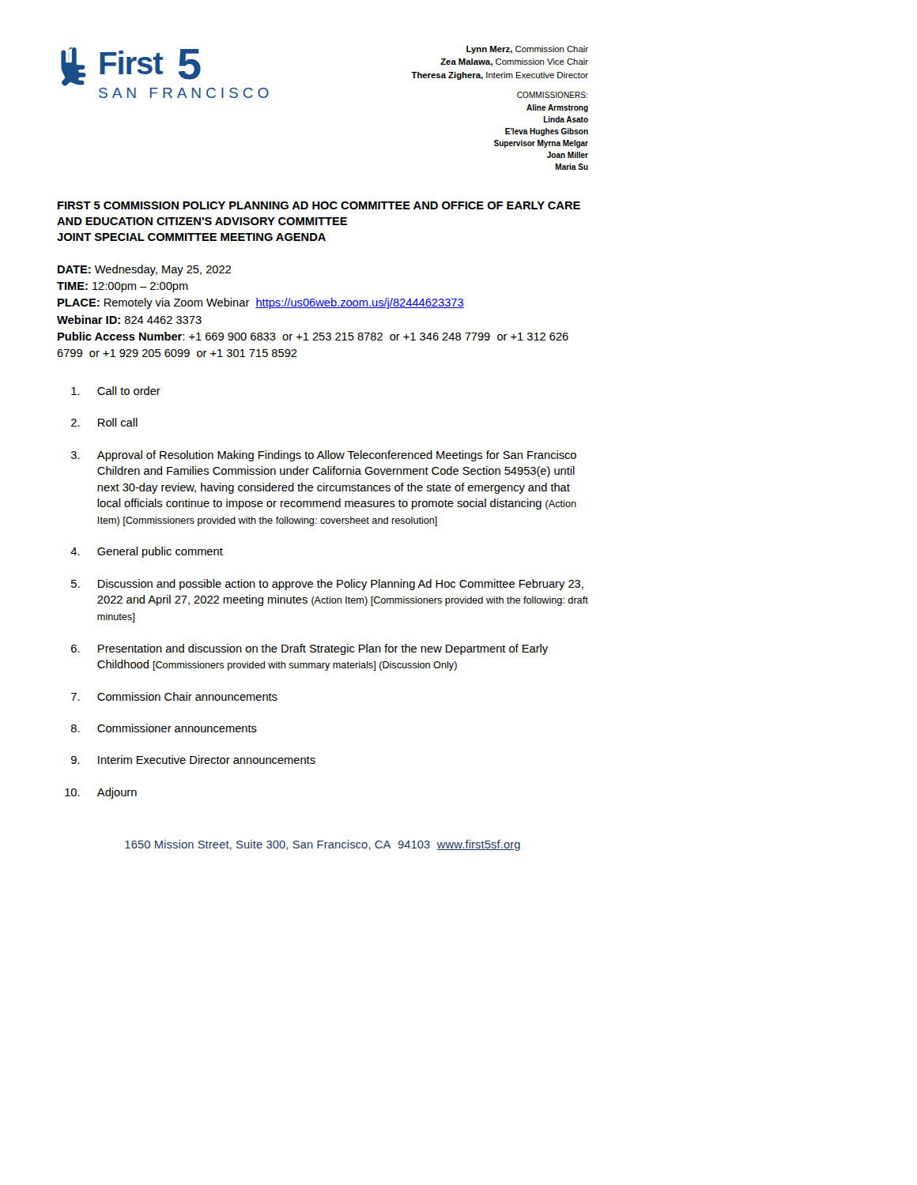First 5 SAN FRANCISCO
Lynn Merz, Commission Chair
Zea Malawa, Commission Vice Chair
Theresa Zighera, Interim Executive Director
COMMISSIONERS:
Aline Armstrong
Linda Asato
E'leva Hughes Gibson
Supervisor Myrna Melgar
Joan Miller
Maria Su
FIRST 5 COMMISSION POLICY PLANNING AD HOC COMMITTEE AND OFFICE OF EARLY CARE AND EDUCATION CITIZEN'S ADVISORY COMMITTEE
JOINT SPECIAL COMMITTEE MEETING AGENDA
DATE: Wednesday, May 25, 2022
TIME: 12:00pm – 2:00pm
PLACE: Remotely via Zoom Webinar https://us06web.zoom.us/j/82444623373
Webinar ID: 824 4462 3373
Public Access Number: +1 669 900 6833 or +1 253 215 8782 or +1 346 248 7799 or +1 312 626 6799 or +1 929 205 6099 or +1 301 715 8592
Call to order
Roll call
Approval of Resolution Making Findings to Allow Teleconferenced Meetings for San Francisco Children and Families Commission under California Government Code Section 54953(e) until next 30-day review, having considered the circumstances of the state of emergency and that local officials continue to impose or recommend measures to promote social distancing (Action Item) [Commissioners provided with the following: coversheet and resolution]
General public comment
Discussion and possible action to approve the Policy Planning Ad Hoc Committee February 23, 2022 and April 27, 2022 meeting minutes (Action Item) [Commissioners provided with the following: draft minutes]
Presentation and discussion on the Draft Strategic Plan for the new Department of Early Childhood [Commissioners provided with summary materials] (Discussion Only)
Commission Chair announcements
Commissioner announcements
Interim Executive Director announcements
Adjourn
1650 Mission Street, Suite 300, San Francisco, CA 94103 www.first5sf.org